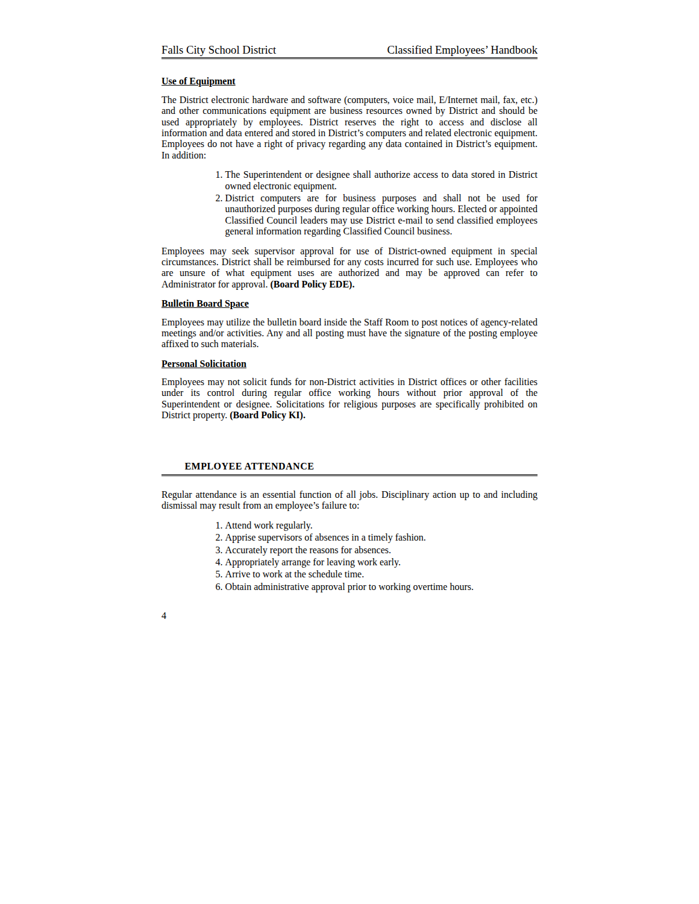Falls City School District
Classified Employees’ Handbook
Use of Equipment
The District electronic hardware and software (computers, voice mail, E/Internet mail, fax, etc.) and other communications equipment are business resources owned by District and should be used appropriately by employees. District reserves the right to access and disclose all information and data entered and stored in District’s computers and related electronic equipment. Employees do not have a right of privacy regarding any data contained in District’s equipment. In addition:
The Superintendent or designee shall authorize access to data stored in District owned electronic equipment.
District computers are for business purposes and shall not be used for unauthorized purposes during regular office working hours. Elected or appointed Classified Council leaders may use District e-mail to send classified employees general information regarding Classified Council business.
Employees may seek supervisor approval for use of District-owned equipment in special circumstances. District shall be reimbursed for any costs incurred for such use. Employees who are unsure of what equipment uses are authorized and may be approved can refer to Administrator for approval. (Board Policy EDE).
Bulletin Board Space
Employees may utilize the bulletin board inside the Staff Room to post notices of agency-related meetings and/or activities. Any and all posting must have the signature of the posting employee affixed to such materials.
Personal Solicitation
Employees may not solicit funds for non-District activities in District offices or other facilities under its control during regular office working hours without prior approval of the Superintendent or designee. Solicitations for religious purposes are specifically prohibited on District property. (Board Policy KI).
EMPLOYEE ATTENDANCE
Regular attendance is an essential function of all jobs. Disciplinary action up to and including dismissal may result from an employee’s failure to:
Attend work regularly.
Apprise supervisors of absences in a timely fashion.
Accurately report the reasons for absences.
Appropriately arrange for leaving work early.
Arrive to work at the schedule time.
Obtain administrative approval prior to working overtime hours.
4